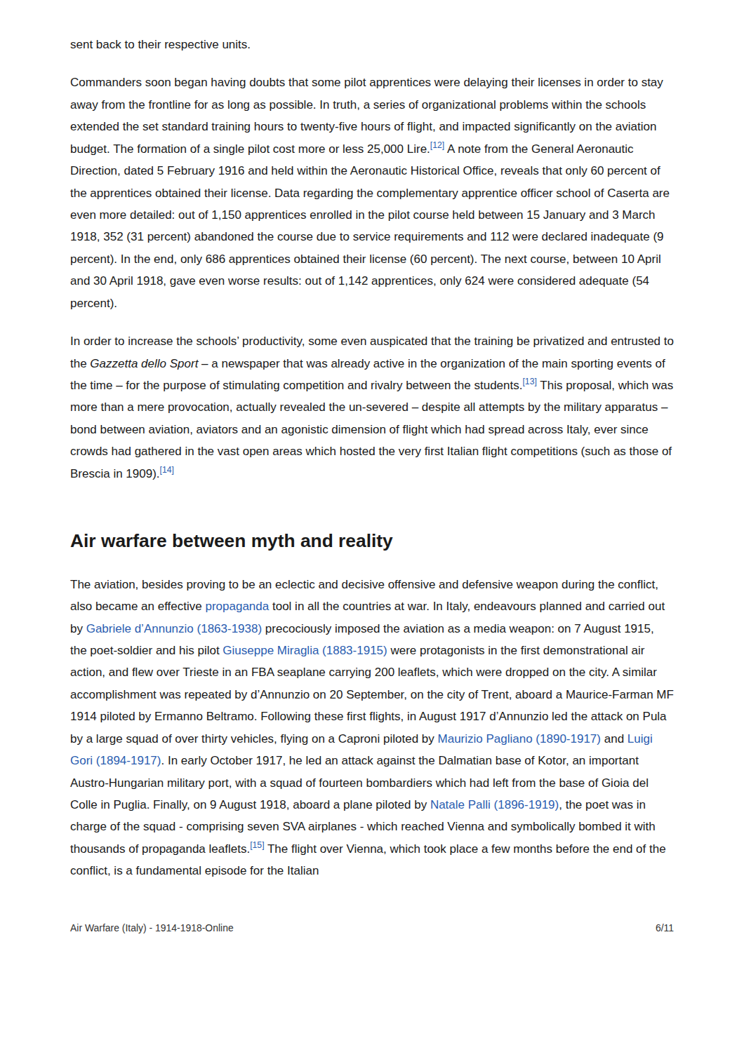sent back to their respective units.
Commanders soon began having doubts that some pilot apprentices were delaying their licenses in order to stay away from the frontline for as long as possible. In truth, a series of organizational problems within the schools extended the set standard training hours to twenty-five hours of flight, and impacted significantly on the aviation budget. The formation of a single pilot cost more or less 25,000 Lire.[12] A note from the General Aeronautic Direction, dated 5 February 1916 and held within the Aeronautic Historical Office, reveals that only 60 percent of the apprentices obtained their license. Data regarding the complementary apprentice officer school of Caserta are even more detailed: out of 1,150 apprentices enrolled in the pilot course held between 15 January and 3 March 1918, 352 (31 percent) abandoned the course due to service requirements and 112 were declared inadequate (9 percent). In the end, only 686 apprentices obtained their license (60 percent). The next course, between 10 April and 30 April 1918, gave even worse results: out of 1,142 apprentices, only 624 were considered adequate (54 percent).
In order to increase the schools’ productivity, some even auspicated that the training be privatized and entrusted to the Gazzetta dello Sport – a newspaper that was already active in the organization of the main sporting events of the time – for the purpose of stimulating competition and rivalry between the students.[13] This proposal, which was more than a mere provocation, actually revealed the un-severed – despite all attempts by the military apparatus – bond between aviation, aviators and an agonistic dimension of flight which had spread across Italy, ever since crowds had gathered in the vast open areas which hosted the very first Italian flight competitions (such as those of Brescia in 1909).[14]
Air warfare between myth and reality
The aviation, besides proving to be an eclectic and decisive offensive and defensive weapon during the conflict, also became an effective propaganda tool in all the countries at war. In Italy, endeavours planned and carried out by Gabriele d’Annunzio (1863-1938) precociously imposed the aviation as a media weapon: on 7 August 1915, the poet-soldier and his pilot Giuseppe Miraglia (1883-1915) were protagonists in the first demonstrational air action, and flew over Trieste in an FBA seaplane carrying 200 leaflets, which were dropped on the city. A similar accomplishment was repeated by d’Annunzio on 20 September, on the city of Trent, aboard a Maurice-Farman MF 1914 piloted by Ermanno Beltramo. Following these first flights, in August 1917 d’Annunzio led the attack on Pula by a large squad of over thirty vehicles, flying on a Caproni piloted by Maurizio Pagliano (1890-1917) and Luigi Gori (1894-1917). In early October 1917, he led an attack against the Dalmatian base of Kotor, an important Austro-Hungarian military port, with a squad of fourteen bombardiers which had left from the base of Gioia del Colle in Puglia. Finally, on 9 August 1918, aboard a plane piloted by Natale Palli (1896-1919), the poet was in charge of the squad - comprising seven SVA airplanes - which reached Vienna and symbolically bombed it with thousands of propaganda leaflets.[15] The flight over Vienna, which took place a few months before the end of the conflict, is a fundamental episode for the Italian
Air Warfare (Italy) - 1914-1918-Online 6/11